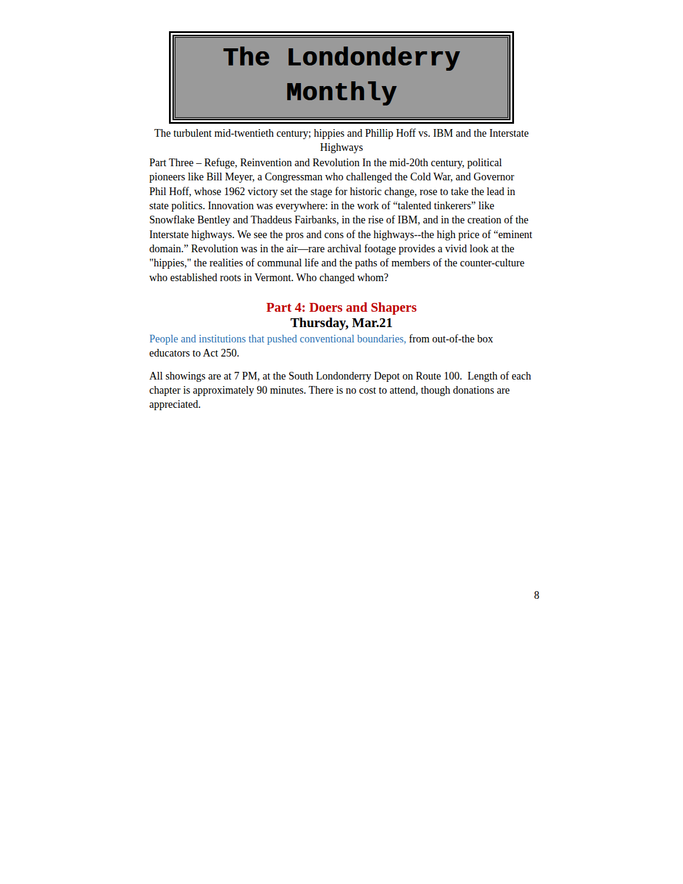The Londonderry Monthly
The turbulent mid-twentieth century; hippies and Phillip Hoff vs. IBM and the Interstate Highways
Part Three – Refuge, Reinvention and Revolution In the mid-20th century, political pioneers like Bill Meyer, a Congressman who challenged the Cold War, and Governor Phil Hoff, whose 1962 victory set the stage for historic change, rose to take the lead in state politics. Innovation was everywhere: in the work of “talented tinkerers” like Snowflake Bentley and Thaddeus Fairbanks, in the rise of IBM, and in the creation of the Interstate highways. We see the pros and cons of the highways--the high price of “eminent domain.” Revolution was in the air—rare archival footage provides a vivid look at the "hippies," the realities of communal life and the paths of members of the counter-culture who established roots in Vermont. Who changed whom?
Part 4: Doers and Shapers Thursday, Mar.21
People and institutions that pushed conventional boundaries, from out-of-the box educators to Act 250.
All showings are at 7 PM, at the South Londonderry Depot on Route 100. Length of each chapter is approximately 90 minutes. There is no cost to attend, though donations are appreciated.
8